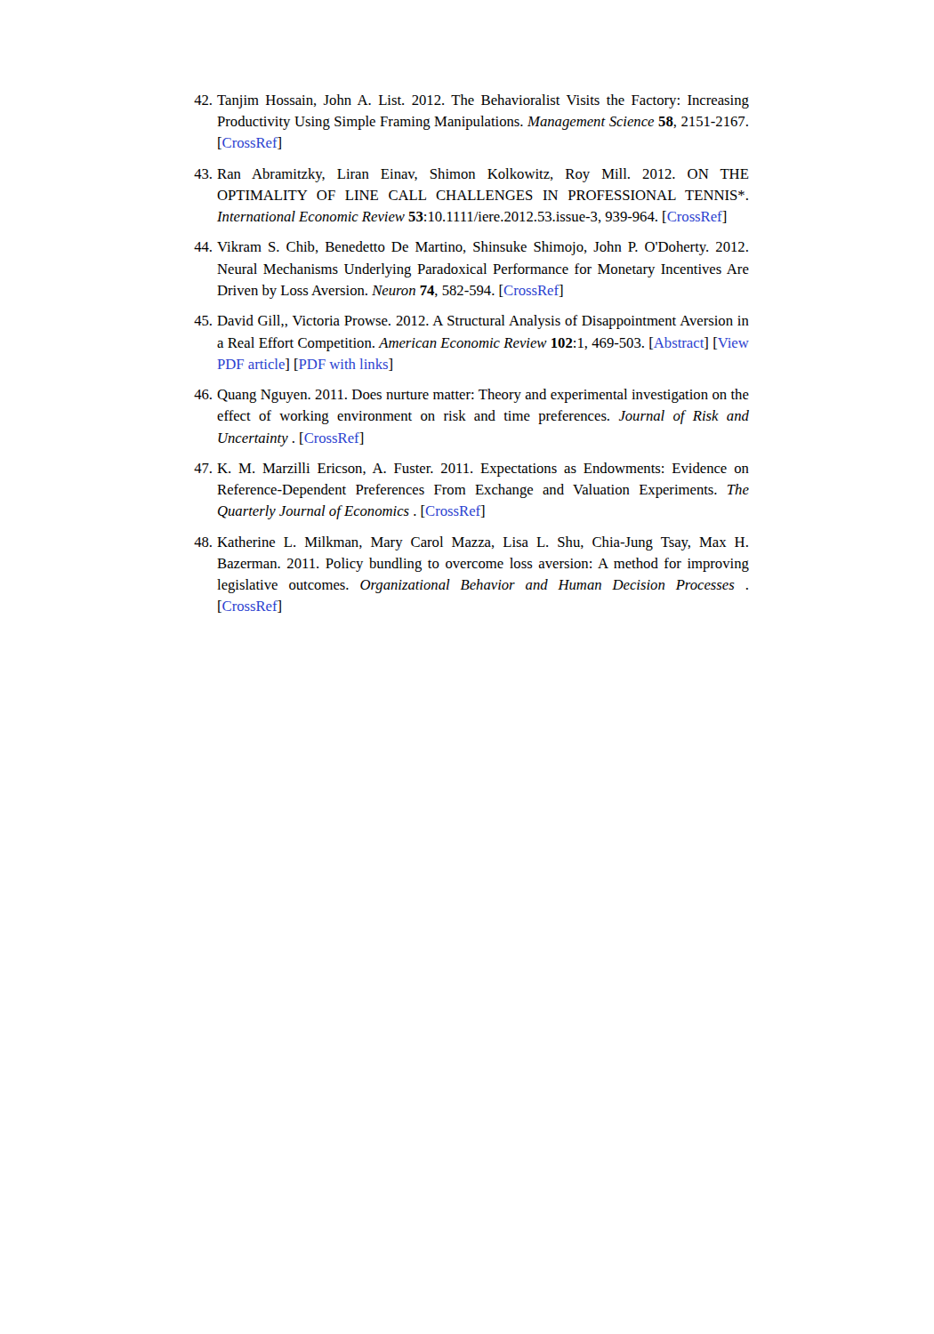42. Tanjim Hossain, John A. List. 2012. The Behavioralist Visits the Factory: Increasing Productivity Using Simple Framing Manipulations. Management Science 58, 2151-2167. [CrossRef]
43. Ran Abramitzky, Liran Einav, Shimon Kolkowitz, Roy Mill. 2012. ON THE OPTIMALITY OF LINE CALL CHALLENGES IN PROFESSIONAL TENNIS*. International Economic Review 53:10.1111/iere.2012.53.issue-3, 939-964. [CrossRef]
44. Vikram S. Chib, Benedetto De Martino, Shinsuke Shimojo, John P. O'Doherty. 2012. Neural Mechanisms Underlying Paradoxical Performance for Monetary Incentives Are Driven by Loss Aversion. Neuron 74, 582-594. [CrossRef]
45. David Gill,, Victoria Prowse. 2012. A Structural Analysis of Disappointment Aversion in a Real Effort Competition. American Economic Review 102:1, 469-503. [Abstract] [View PDF article] [PDF with links]
46. Quang Nguyen. 2011. Does nurture matter: Theory and experimental investigation on the effect of working environment on risk and time preferences. Journal of Risk and Uncertainty . [CrossRef]
47. K. M. Marzilli Ericson, A. Fuster. 2011. Expectations as Endowments: Evidence on Reference-Dependent Preferences From Exchange and Valuation Experiments. The Quarterly Journal of Economics . [CrossRef]
48. Katherine L. Milkman, Mary Carol Mazza, Lisa L. Shu, Chia-Jung Tsay, Max H. Bazerman. 2011. Policy bundling to overcome loss aversion: A method for improving legislative outcomes. Organizational Behavior and Human Decision Processes . [CrossRef]